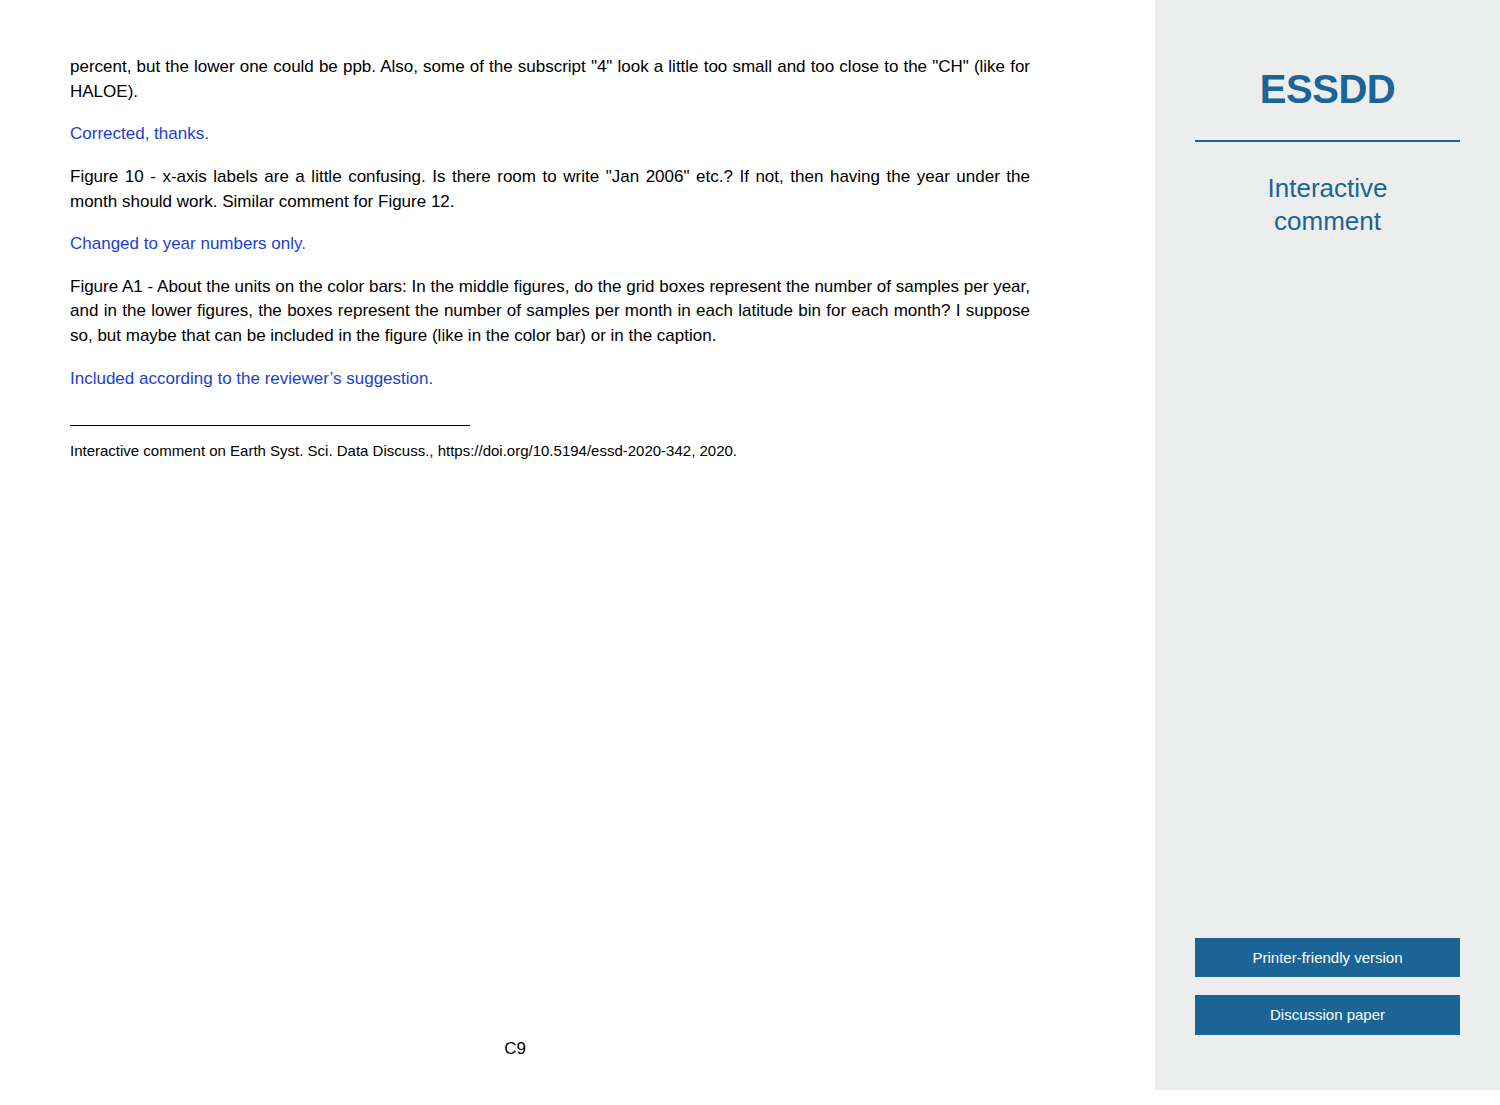ESSDD
Interactive
comment
Printer-friendly version Discussion paper
percent, but the lower one could be ppb. Also, some of the subscript "4" look a little too small and too close to the "CH" (like for HALOE).
Corrected, thanks.
Figure 10 - x-axis labels are a little confusing. Is there room to write "Jan 2006" etc.? If not, then having the year under the month should work. Similar comment for Figure 12.
Changed to year numbers only.
Figure A1 - About the units on the color bars: In the middle figures, do the grid boxes represent the number of samples per year, and in the lower figures, the boxes represent the number of samples per month in each latitude bin for each month? I suppose so, but maybe that can be included in the figure (like in the color bar) or in the caption.
Included according to the reviewer’s suggestion.
Interactive comment on Earth Syst. Sci. Data Discuss., https://doi.org/10.5194/essd-2020-342, 2020.
C9